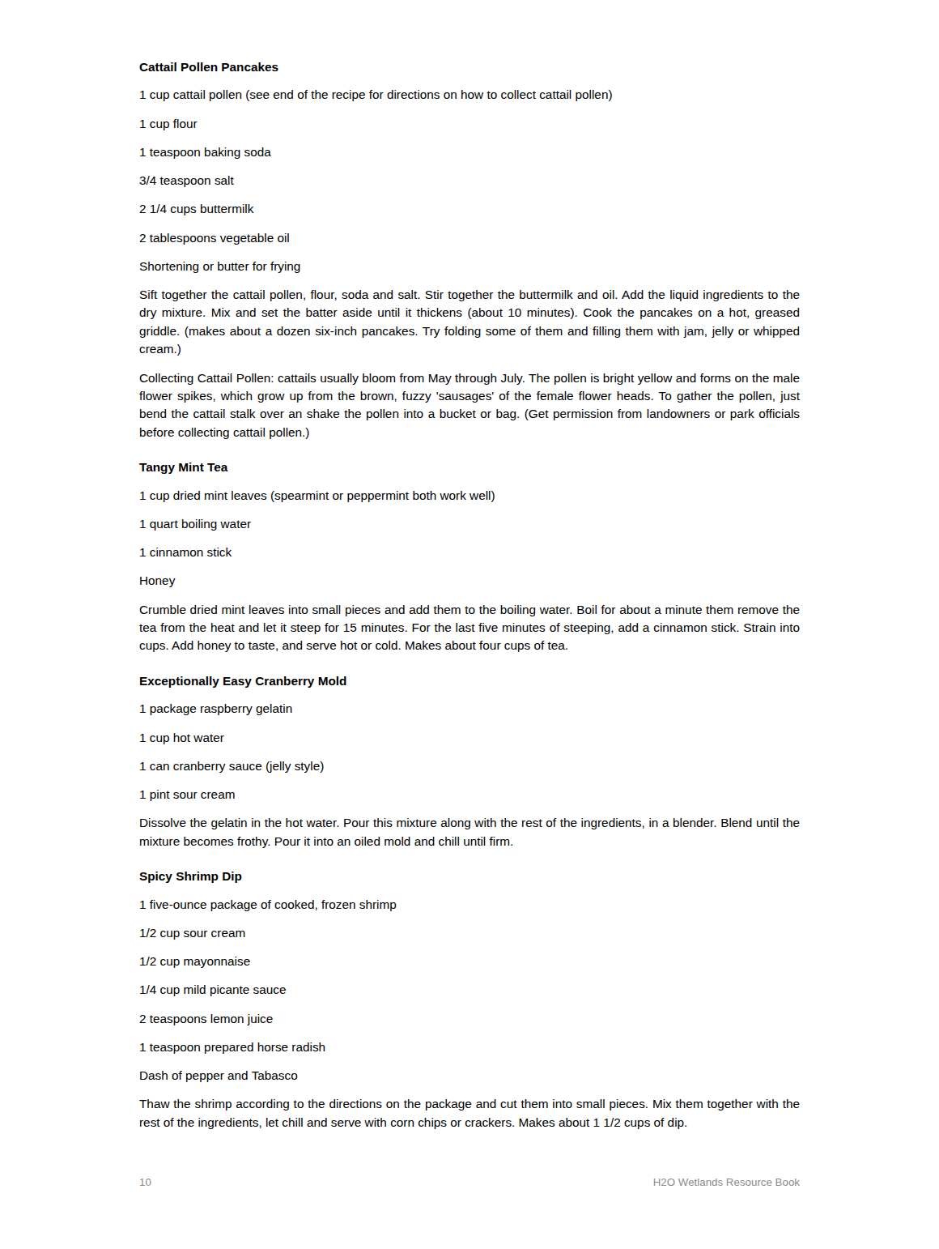Cattail Pollen Pancakes
1 cup cattail pollen (see end of the recipe for directions on how to collect cattail pollen)
1 cup flour
1 teaspoon baking soda
3/4 teaspoon salt
2 1/4 cups buttermilk
2 tablespoons vegetable oil
Shortening or butter for frying
Sift together the cattail pollen, flour, soda and salt. Stir together the buttermilk and oil. Add the liquid ingredients to the dry mixture. Mix and set the batter aside until it thickens (about 10 minutes). Cook the pancakes on a hot, greased griddle. (makes about a dozen six-inch pancakes. Try folding some of them and filling them with jam, jelly or whipped cream.)
Collecting Cattail Pollen: cattails usually bloom from May through July. The pollen is bright yellow and forms on the male flower spikes, which grow up from the brown, fuzzy 'sausages' of the female flower heads. To gather the pollen, just bend the cattail stalk over an shake the pollen into a bucket or bag. (Get permission from landowners or park officials before collecting cattail pollen.)
Tangy Mint Tea
1 cup dried mint leaves (spearmint or peppermint both work well)
1 quart boiling water
1 cinnamon stick
Honey
Crumble dried mint leaves into small pieces and add them to the boiling water. Boil for about a minute them remove the tea from the heat and let it steep for 15 minutes. For the last five minutes of steeping, add a cinnamon stick. Strain into cups. Add honey to taste, and serve hot or cold. Makes about four cups of tea.
Exceptionally Easy Cranberry Mold
1 package raspberry gelatin
1 cup hot water
1 can cranberry sauce (jelly style)
1 pint sour cream
Dissolve the gelatin in the hot water. Pour this mixture along with the rest of the ingredients, in a blender. Blend until the mixture becomes frothy. Pour it into an oiled mold and chill until firm.
Spicy Shrimp Dip
1 five-ounce package of cooked, frozen shrimp
1/2 cup sour cream
1/2 cup mayonnaise
1/4 cup mild picante sauce
2 teaspoons lemon juice
1 teaspoon prepared horse radish
Dash of pepper and Tabasco
Thaw the shrimp according to the directions on the package and cut them into small pieces. Mix them together with the rest of the ingredients, let chill and serve with corn chips or crackers. Makes about 1 1/2 cups of dip.
10 H2O Wetlands Resource Book